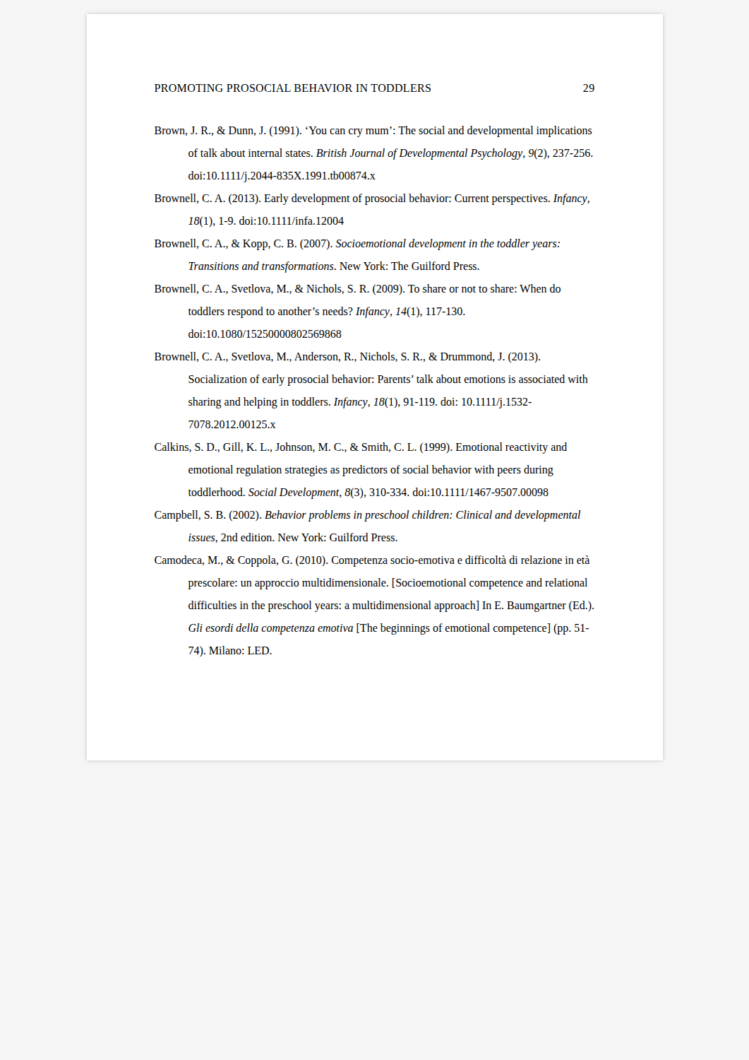Promoting Prosocial Behavior in Toddlers 29
Brown, J. R., & Dunn, J. (1991). ‘You can cry mum’: The social and developmental implications of talk about internal states. British Journal of Developmental Psychology, 9(2), 237-256. doi:10.1111/j.2044-835X.1991.tb00874.x
Brownell, C. A. (2013). Early development of prosocial behavior: Current perspectives. Infancy, 18(1), 1-9. doi:10.1111/infa.12004
Brownell, C. A., & Kopp, C. B. (2007). Socioemotional development in the toddler years: Transitions and transformations. New York: The Guilford Press.
Brownell, C. A., Svetlova, M., & Nichols, S. R. (2009). To share or not to share: When do toddlers respond to another’s needs? Infancy, 14(1), 117-130. doi:10.1080/15250000802569868
Brownell, C. A., Svetlova, M., Anderson, R., Nichols, S. R., & Drummond, J. (2013). Socialization of early prosocial behavior: Parents’ talk about emotions is associated with sharing and helping in toddlers. Infancy, 18(1), 91-119. doi: 10.1111/j.1532-7078.2012.00125.x
Calkins, S. D., Gill, K. L., Johnson, M. C., & Smith, C. L. (1999). Emotional reactivity and emotional regulation strategies as predictors of social behavior with peers during toddlerhood. Social Development, 8(3), 310-334. doi:10.1111/1467-9507.00098
Campbell, S. B. (2002). Behavior problems in preschool children: Clinical and developmental issues, 2nd edition. New York: Guilford Press.
Camodeca, M., & Coppola, G. (2010). Competenza socio-emotiva e difficoltà di relazione in età prescolare: un approccio multidimensionale. [Socioemotional competence and relational difficulties in the preschool years: a multidimensional approach] In E. Baumgartner (Ed.). Gli esordi della competenza emotiva [The beginnings of emotional competence] (pp. 51-74). Milano: LED.